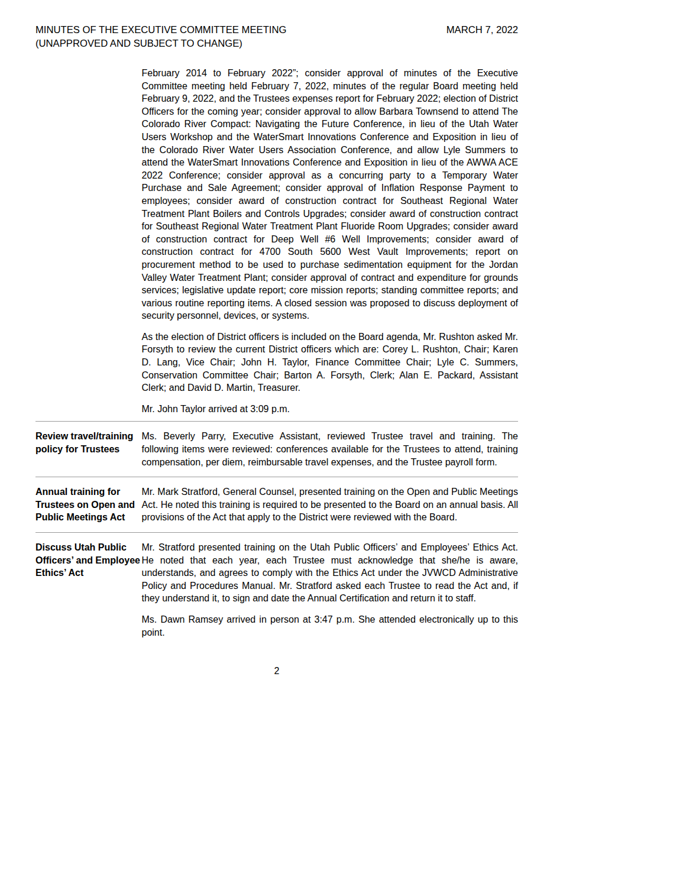Minutes of the Executive Committee Meeting
(Unapproved and subject to change)
March 7, 2022
| | February 2014 to February 2022”; consider approval of minutes of the Executive Committee meeting held February 7, 2022, minutes of the regular Board meeting held February 9, 2022, and the Trustees expenses report for February 2022; election of District Officers for the coming year; consider approval to allow Barbara Townsend to attend The Colorado River Compact: Navigating the Future Conference, in lieu of the Utah Water Users Workshop and the WaterSmart Innovations Conference and Exposition in lieu of the Colorado River Water Users Association Conference, and allow Lyle Summers to attend the WaterSmart Innovations Conference and Exposition in lieu of the AWWA ACE 2022 Conference; consider approval as a concurring party to a Temporary Water Purchase and Sale Agreement; consider approval of Inflation Response Payment to employees; consider award of construction contract for Southeast Regional Water Treatment Plant Boilers and Controls Upgrades; consider award of construction contract for Southeast Regional Water Treatment Plant Fluoride Room Upgrades; consider award of construction contract for Deep Well #6 Well Improvements; consider award of construction contract for 4700 South 5600 West Vault Improvements; report on procurement method to be used to purchase sedimentation equipment for the Jordan Valley Water Treatment Plant; consider approval of contract and expenditure for grounds services; legislative update report; core mission reports; standing committee reports; and various routine reporting items. A closed session was proposed to discuss deployment of security personnel, devices, or systems. As the election of District officers is included on the Board agenda, Mr. Rushton asked Mr. Forsyth to review the current District officers which are: Corey L. Rushton, Chair; Karen D. Lang, Vice Chair; John H. Taylor, Finance Committee Chair; Lyle C. Summers, Conservation Committee Chair; Barton A. Forsyth, Clerk; Alan E. Packard, Assistant Clerk; and David D. Martin, Treasurer. Mr. John Taylor arrived at 3:09 p.m. |
| Review travel/training policy for Trustees | Ms. Beverly Parry, Executive Assistant, reviewed Trustee travel and training. The following items were reviewed: conferences available for the Trustees to attend, training compensation, per diem, reimbursable travel expenses, and the Trustee payroll form. |
| Annual training for Trustees on Open and Public Meetings Act | Mr. Mark Stratford, General Counsel, presented training on the Open and Public Meetings Act. He noted this training is required to be presented to the Board on an annual basis. All provisions of the Act that apply to the District were reviewed with the Board. |
| Discuss Utah Public Officers’ and Employee Ethics’ Act | Mr. Stratford presented training on the Utah Public Officers’ and Employees’ Ethics Act. He noted that each year, each Trustee must acknowledge that she/he is aware, understands, and agrees to comply with the Ethics Act under the JVWCD Administrative Policy and Procedures Manual. Mr. Stratford asked each Trustee to read the Act and, if they understand it, to sign and date the Annual Certification and return it to staff. Ms. Dawn Ramsey arrived in person at 3:47 p.m. She attended electronically up to this point. |
2